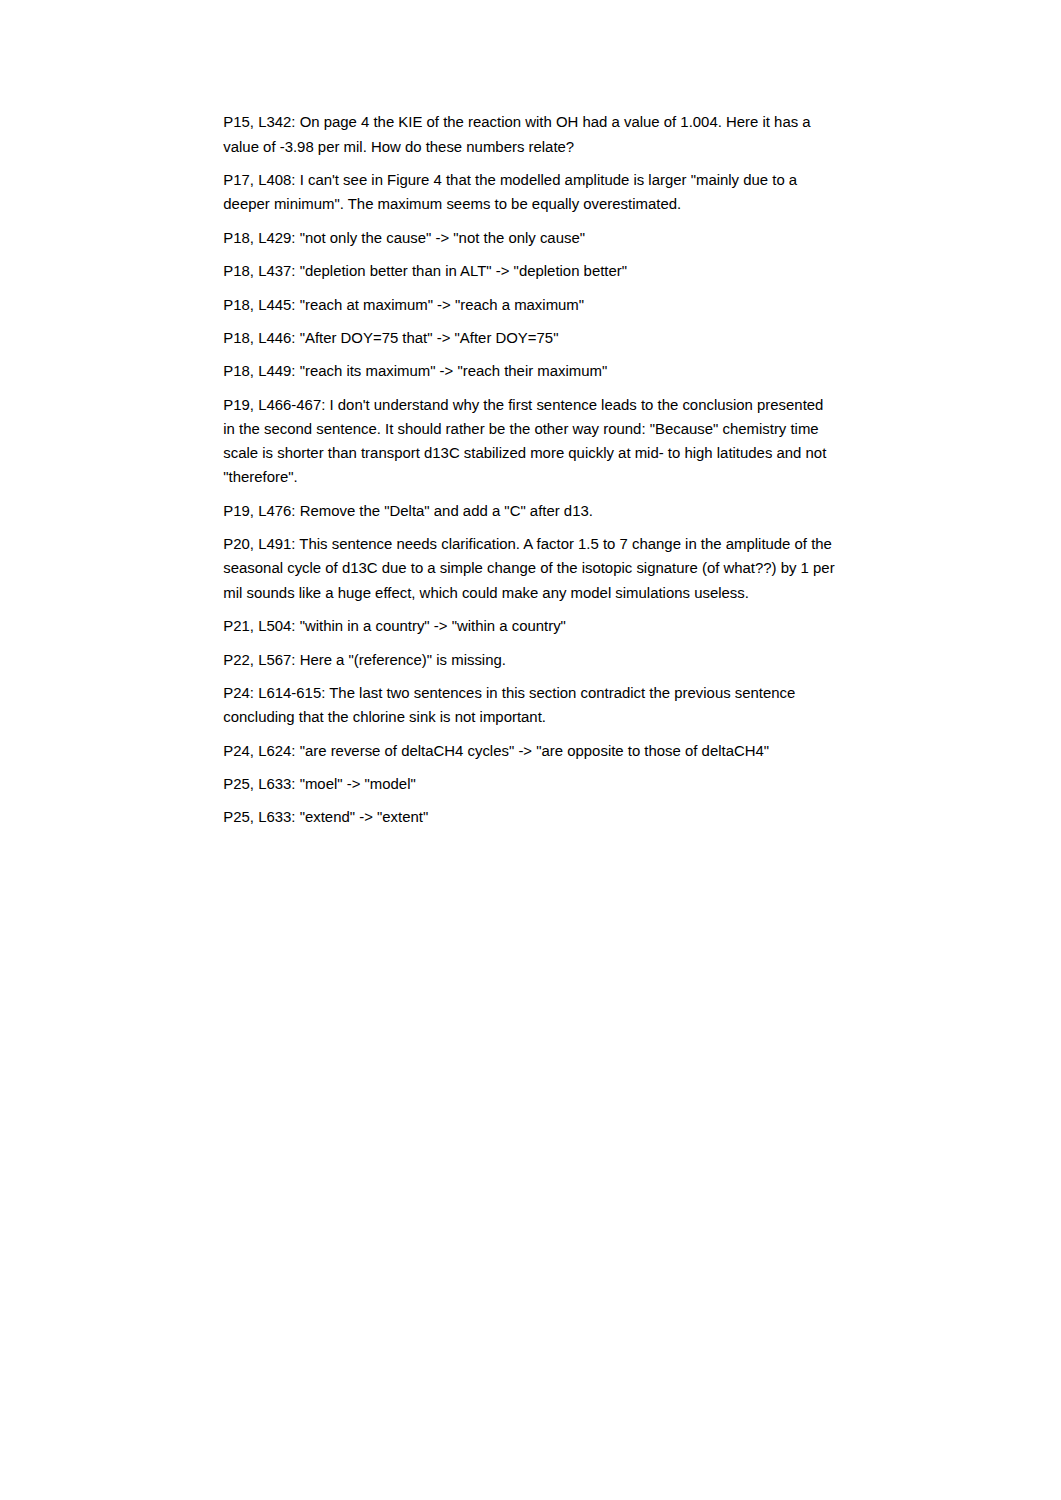P15, L342: On page 4 the KIE of the reaction with OH had a value of 1.004. Here it has a value of -3.98 per mil. How do these numbers relate?
P17, L408: I can't see in Figure 4 that the modelled amplitude is larger "mainly due to a deeper minimum". The maximum seems to be equally overestimated.
P18, L429: "not only the cause" -> "not the only cause"
P18, L437: "depletion better than in ALT" -> "depletion better"
P18, L445: "reach at maximum" -> "reach a maximum"
P18, L446: "After DOY=75 that" -> "After DOY=75"
P18, L449: "reach its maximum" -> "reach their maximum"
P19, L466-467: I don't understand why the first sentence leads to the conclusion presented in the second sentence. It should rather be the other way round: "Because" chemistry time scale is shorter than transport d13C stabilized more quickly at mid- to high latitudes and not "therefore".
P19, L476: Remove the "Delta" and add a "C" after d13.
P20, L491: This sentence needs clarification. A factor 1.5 to 7 change in the amplitude of the seasonal cycle of d13C due to a simple change of the isotopic signature (of what??) by 1 per mil sounds like a huge effect, which could make any model simulations useless.
P21, L504: "within in a country" -> "within a country"
P22, L567: Here a "(reference)" is missing.
P24: L614-615: The last two sentences in this section contradict the previous sentence concluding that the chlorine sink is not important.
P24, L624: "are reverse of deltaCH4 cycles" -> "are opposite to those of deltaCH4"
P25, L633: "moel" -> "model"
P25, L633: "extend" -> "extent"